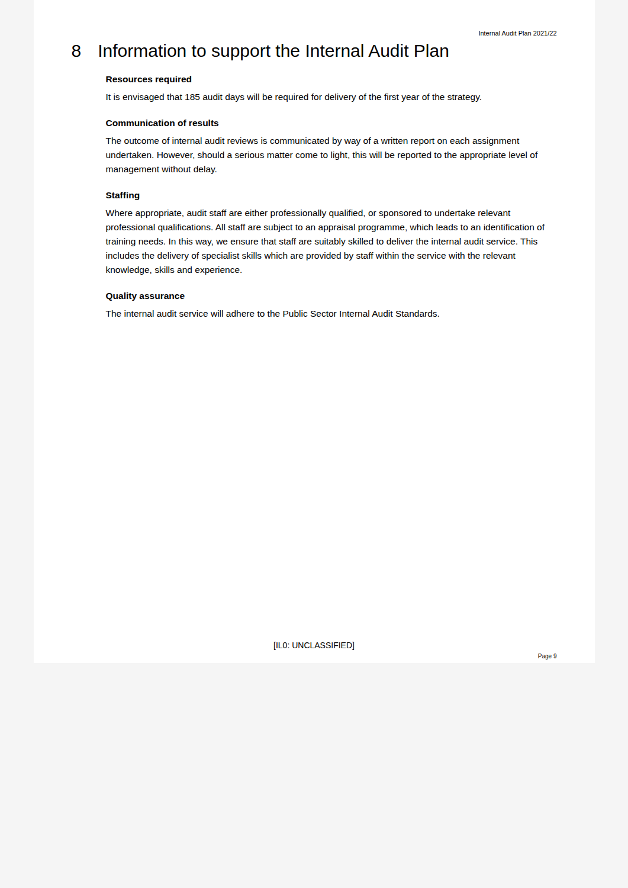Internal Audit Plan 2021/22
8
Information to support the Internal Audit Plan
Resources required
It is envisaged that 185 audit days will be required for delivery of the first year of the strategy.
Communication of results
The outcome of internal audit reviews is communicated by way of a written report on each assignment undertaken. However, should a serious matter come to light, this will be reported to the appropriate level of management without delay.
Staffing
Where appropriate, audit staff are either professionally qualified, or sponsored to undertake relevant professional qualifications. All staff are subject to an appraisal programme, which leads to an identification of training needs. In this way, we ensure that staff are suitably skilled to deliver the internal audit service. This includes the delivery of specialist skills which are provided by staff within the service with the relevant knowledge, skills and experience.
Quality assurance
The internal audit service will adhere to the Public Sector Internal Audit Standards.
[IL0: UNCLASSIFIED]
Page 9